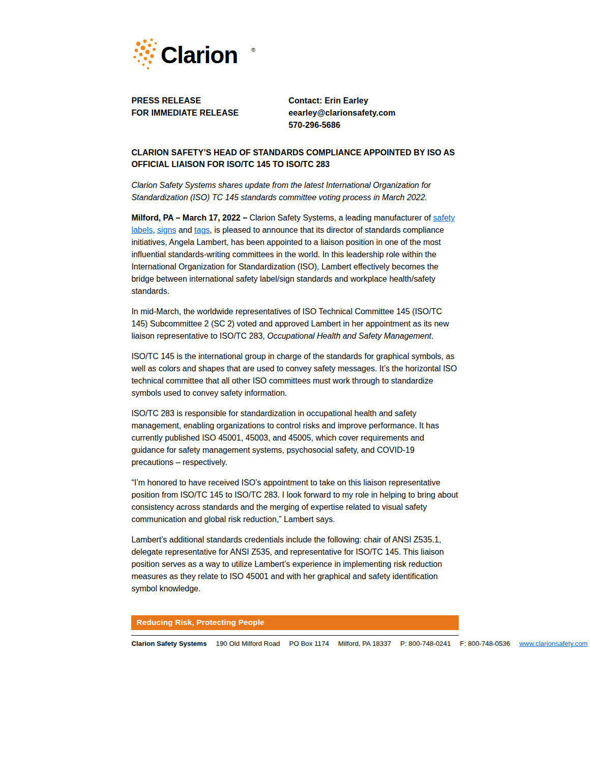Clarion ®
| PRESS RELEASE | Contact: Erin Earley |
| FOR IMMEDIATE RELEASE | eearley@clarionsafety.com |
| | 570-296-5686 |
CLARION SAFETY’S HEAD OF STANDARDS COMPLIANCE APPOINTED BY ISO AS OFFICIAL LIAISON FOR ISO/TC 145 TO ISO/TC 283
Clarion Safety Systems shares update from the latest International Organization for Standardization (ISO) TC 145 standards committee voting process in March 2022.
Milford, PA – March 17, 2022 – Clarion Safety Systems, a leading manufacturer of safety labels, signs and tags, is pleased to announce that its director of standards compliance initiatives, Angela Lambert, has been appointed to a liaison position in one of the most influential standards-writing committees in the world. In this leadership role within the International Organization for Standardization (ISO), Lambert effectively becomes the bridge between international safety label/sign standards and workplace health/safety standards.
In mid-March, the worldwide representatives of ISO Technical Committee 145 (ISO/TC 145) Subcommittee 2 (SC 2) voted and approved Lambert in her appointment as its new liaison representative to ISO/TC 283, Occupational Health and Safety Management.
ISO/TC 145 is the international group in charge of the standards for graphical symbols, as well as colors and shapes that are used to convey safety messages. It’s the horizontal ISO technical committee that all other ISO committees must work through to standardize symbols used to convey safety information.
ISO/TC 283 is responsible for standardization in occupational health and safety management, enabling organizations to control risks and improve performance. It has currently published ISO 45001, 45003, and 45005, which cover requirements and guidance for safety management systems, psychosocial safety, and COVID-19 precautions – respectively.
“I’m honored to have received ISO’s appointment to take on this liaison representative position from ISO/TC 145 to ISO/TC 283. I look forward to my role in helping to bring about consistency across standards and the merging of expertise related to visual safety communication and global risk reduction,” Lambert says.
Lambert’s additional standards credentials include the following: chair of ANSI Z535.1, delegate representative for ANSI Z535, and representative for ISO/TC 145. This liaison position serves as a way to utilize Lambert’s experience in implementing risk reduction measures as they relate to ISO 45001 and with her graphical and safety identification symbol knowledge.
Reducing Risk, Protecting People
Clarion Safety Systems 190 Old Milford Road PO Box 1174 Milford, PA 18337 P: 800-748-0241 F: 800-748-0536 www.clarionsafety.com